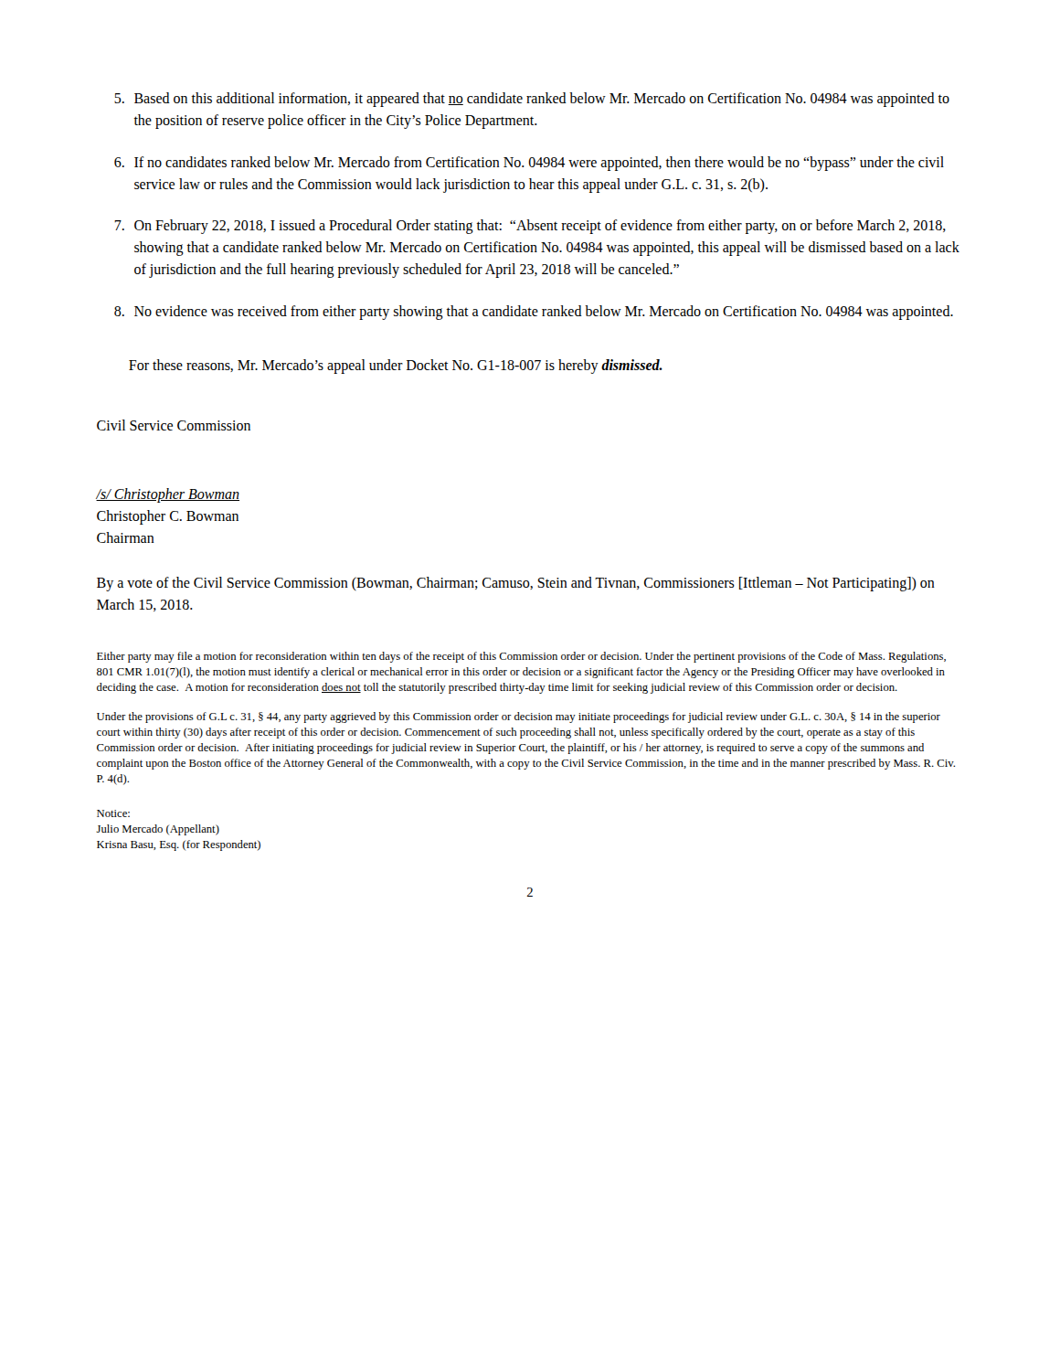Based on this additional information, it appeared that no candidate ranked below Mr. Mercado on Certification No. 04984 was appointed to the position of reserve police officer in the City’s Police Department.
If no candidates ranked below Mr. Mercado from Certification No. 04984 were appointed, then there would be no “bypass” under the civil service law or rules and the Commission would lack jurisdiction to hear this appeal under G.L. c. 31, s. 2(b).
On February 22, 2018, I issued a Procedural Order stating that: “Absent receipt of evidence from either party, on or before March 2, 2018, showing that a candidate ranked below Mr. Mercado on Certification No. 04984 was appointed, this appeal will be dismissed based on a lack of jurisdiction and the full hearing previously scheduled for April 23, 2018 will be canceled.”
No evidence was received from either party showing that a candidate ranked below Mr. Mercado on Certification No. 04984 was appointed.
For these reasons, Mr. Mercado’s appeal under Docket No. G1-18-007 is hereby dismissed.
Civil Service Commission
/s/ Christopher Bowman
Christopher C. Bowman
Chairman
By a vote of the Civil Service Commission (Bowman, Chairman; Camuso, Stein and Tivnan, Commissioners [Ittleman – Not Participating]) on March 15, 2018.
Either party may file a motion for reconsideration within ten days of the receipt of this Commission order or decision. Under the pertinent provisions of the Code of Mass. Regulations, 801 CMR 1.01(7)(l), the motion must identify a clerical or mechanical error in this order or decision or a significant factor the Agency or the Presiding Officer may have overlooked in deciding the case. A motion for reconsideration does not toll the statutorily prescribed thirty-day time limit for seeking judicial review of this Commission order or decision.
Under the provisions of G.L c. 31, § 44, any party aggrieved by this Commission order or decision may initiate proceedings for judicial review under G.L. c. 30A, § 14 in the superior court within thirty (30) days after receipt of this order or decision. Commencement of such proceeding shall not, unless specifically ordered by the court, operate as a stay of this Commission order or decision. After initiating proceedings for judicial review in Superior Court, the plaintiff, or his / her attorney, is required to serve a copy of the summons and complaint upon the Boston office of the Attorney General of the Commonwealth, with a copy to the Civil Service Commission, in the time and in the manner prescribed by Mass. R. Civ. P. 4(d).
Notice:
Julio Mercado (Appellant)
Krisna Basu, Esq. (for Respondent)
2